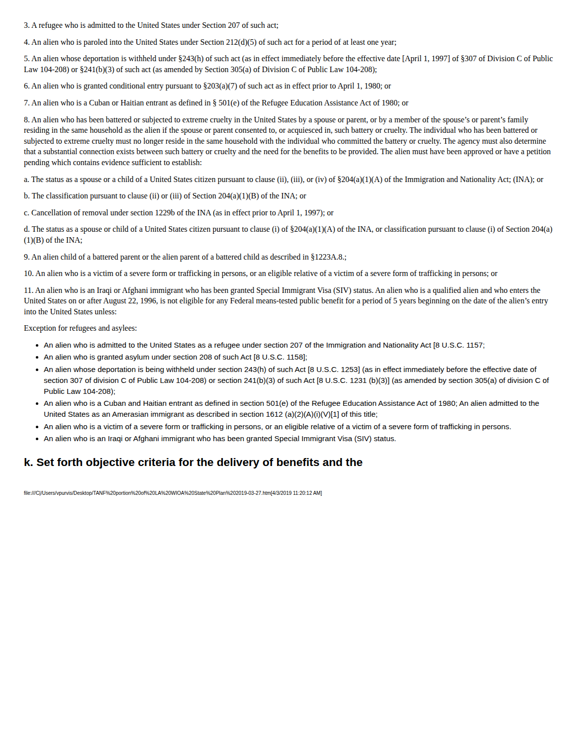3. A refugee who is admitted to the United States under Section 207 of such act;
4. An alien who is paroled into the United States under Section 212(d)(5) of such act for a period of at least one year;
5. An alien whose deportation is withheld under §243(h) of such act (as in effect immediately before the effective date [April 1, 1997] of §307 of Division C of Public Law 104-208) or §241(b)(3) of such act (as amended by Section 305(a) of Division C of Public Law 104-208);
6. An alien who is granted conditional entry pursuant to §203(a)(7) of such act as in effect prior to April 1, 1980; or
7. An alien who is a Cuban or Haitian entrant as defined in § 501(e) of the Refugee Education Assistance Act of 1980; or
8. An alien who has been battered or subjected to extreme cruelty in the United States by a spouse or parent, or by a member of the spouse’s or parent’s family residing in the same household as the alien if the spouse or parent consented to, or acquiesced in, such battery or cruelty. The individual who has been battered or subjected to extreme cruelty must no longer reside in the same household with the individual who committed the battery or cruelty. The agency must also determine that a substantial connection exists between such battery or cruelty and the need for the benefits to be provided. The alien must have been approved or have a petition pending which contains evidence sufficient to establish:
a. The status as a spouse or a child of a United States citizen pursuant to clause (ii), (iii), or (iv) of §204(a)(1)(A) of the Immigration and Nationality Act; (INA); or
b. The classification pursuant to clause (ii) or (iii) of Section 204(a)(1)(B) of the INA; or
c. Cancellation of removal under section 1229b of the INA (as in effect prior to April 1, 1997); or
d. The status as a spouse or child of a United States citizen pursuant to clause (i) of §204(a)(1)(A) of the INA, or classification pursuant to clause (i) of Section 204(a)(1)(B) of the INA;
9. An alien child of a battered parent or the alien parent of a battered child as described in §1223A.8.;
10. An alien who is a victim of a severe form or trafficking in persons, or an eligible relative of a victim of a severe form of trafficking in persons; or
11. An alien who is an Iraqi or Afghani immigrant who has been granted Special Immigrant Visa (SIV) status. An alien who is a qualified alien and who enters the United States on or after August 22, 1996, is not eligible for any Federal means-tested public benefit for a period of 5 years beginning on the date of the alien’s entry into the United States unless:
Exception for refugees and asylees:
An alien who is admitted to the United States as a refugee under section 207 of the Immigration and Nationality Act [8 U.S.C. 1157;
An alien who is granted asylum under section 208 of such Act [8 U.S.C. 1158];
An alien whose deportation is being withheld under section 243(h) of such Act [8 U.S.C. 1253] (as in effect immediately before the effective date of section 307 of division C of Public Law 104-208) or section 241(b)(3) of such Act [8 U.S.C. 1231 (b)(3)] (as amended by section 305(a) of division C of Public Law 104-208);
An alien who is a Cuban and Haitian entrant as defined in section 501(e) of the Refugee Education Assistance Act of 1980; An alien admitted to the United States as an Amerasian immigrant as described in section 1612 (a)(2)(A)(i)(V)[1] of this title;
An alien who is a victim of a severe form or trafficking in persons, or an eligible relative of a victim of a severe form of trafficking in persons.
An alien who is an Iraqi or Afghani immigrant who has been granted Special Immigrant Visa (SIV) status.
k. Set forth objective criteria for the delivery of benefits and the
file:///C|/Users/vpurvis/Desktop/TANF%20portion%20of%20LA%20WIOA%20State%20Plan%202019-03-27.htm[4/3/2019 11:20:12 AM]